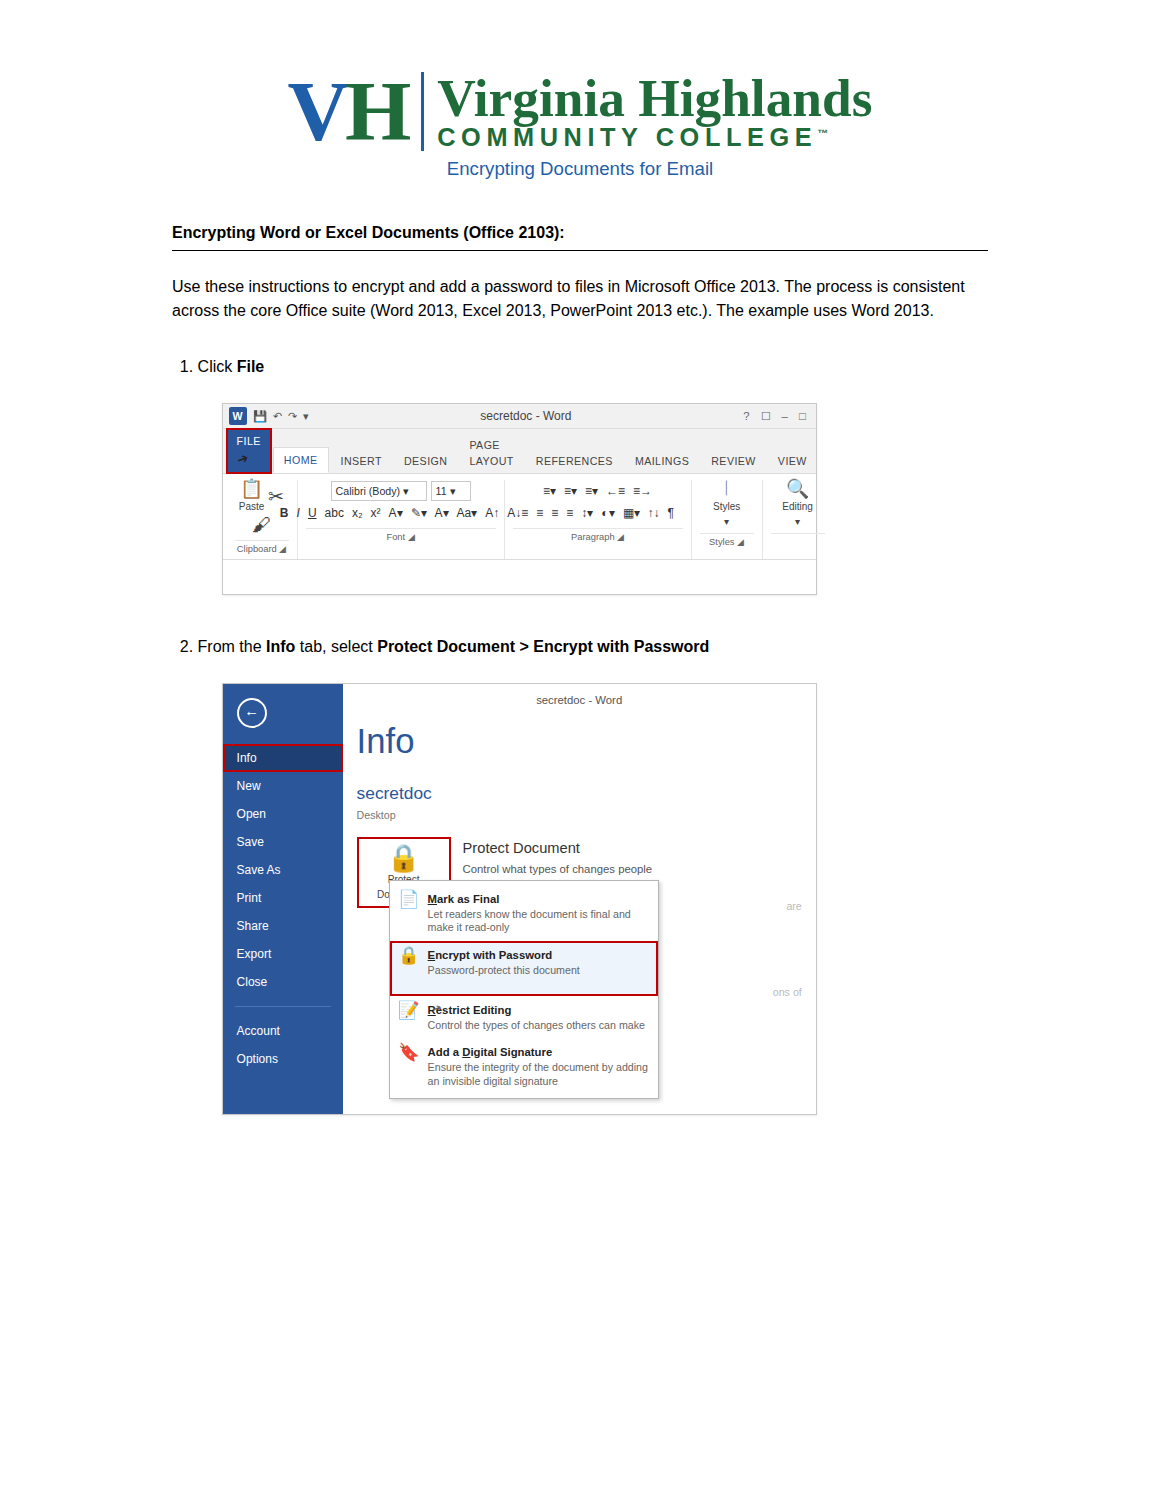VH Virginia Highlands COMMUNITY COLLEGE™
Encrypting Documents for Email
Encrypting Word or Excel Documents (Office 2103):
Use these instructions to encrypt and add a password to files in Microsoft Office 2013. The process is consistent across the core Office suite (Word 2013, Excel 2013, PowerPoint 2013 etc.). The example uses Word 2013.
Click File
W 💾 ↶ ↷ ▾
secretdoc - Word
? ☐ – □
File ➔
Home
Insert
Design
Page Layout
References
Mailings
Review
View
📋Paste ✂
🖌
Clipboard ◢
Calibri (Body) ▾ 11 ▾
B I U abc x₂ x² A▾ ✎▾ A▾ Aa▾ A↑ A↓
Font ◢
≡▾ ≡▾ ≡▾ ←≡ ≡→
≡ ≡ ≡ ≡ ↕▾ ◐▾ ▦▾ ↑↓ ¶
Paragraph ◢
𝄀Styles
▾
Styles ◢
🔍Editing
▾
From the Info tab, select Protect Document > Encrypt with Password
←
Info
New
Open
Save
Save As
Print
Share
Export
Close
Account
Options
secretdoc - Word
Info
secretdoc
Desktop
🔒
Protect
Document ▾
Protect Document
Control what types of changes people can make to this document.
are
ons of
📄 Mark as Final Let readers know the document is final and make it read-only
🔒 Encrypt with Password Password-protect this document ➔
📝 Restrict Editing Control the types of changes others can make
🔖 Add a Digital Signature Ensure the integrity of the document by adding an invisible digital signature